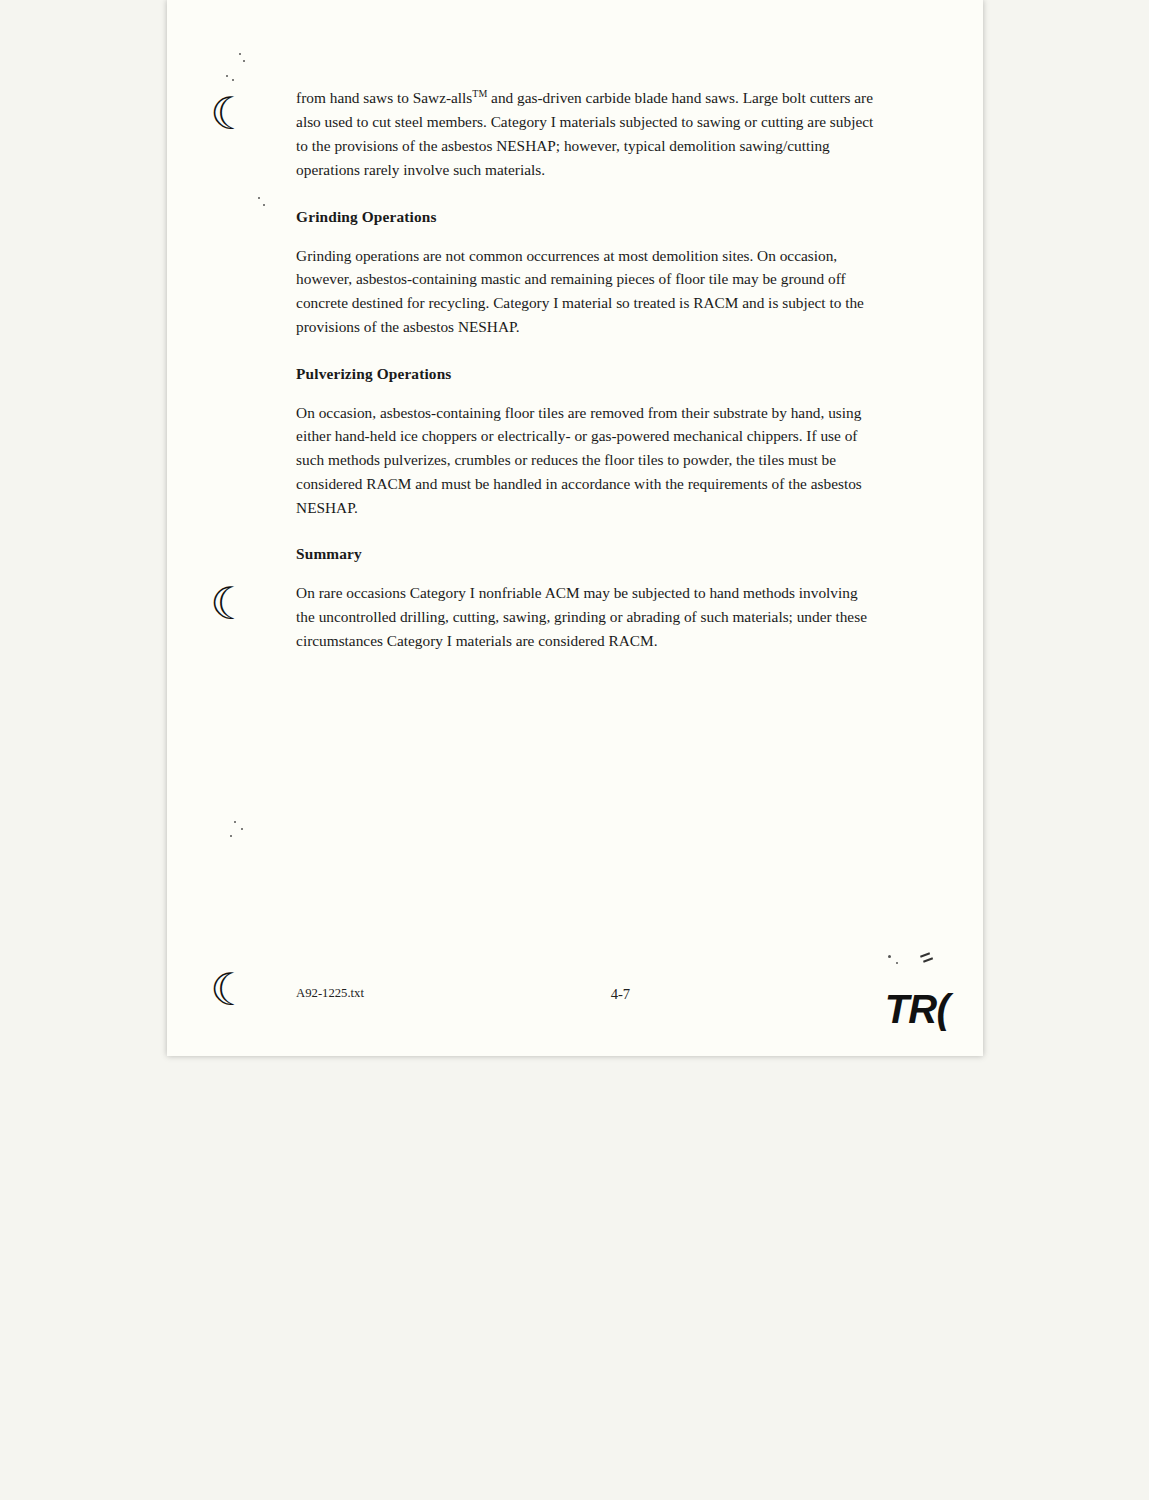☾
☾
☾
from hand saws to Sawz-allsTM and gas-driven carbide blade hand saws. Large bolt cutters are also used to cut steel members. Category I materials subjected to sawing or cutting are subject to the provisions of the asbestos NESHAP; however, typical demolition sawing/cutting operations rarely involve such materials.
Grinding Operations
Grinding operations are not common occurrences at most demolition sites. On occasion, however, asbestos-containing mastic and remaining pieces of floor tile may be ground off concrete destined for recycling. Category I material so treated is RACM and is subject to the provisions of the asbestos NESHAP.
Pulverizing Operations
On occasion, asbestos-containing floor tiles are removed from their substrate by hand, using either hand-held ice choppers or electrically- or gas-powered mechanical chippers. If use of such methods pulverizes, crumbles or reduces the floor tiles to powder, the tiles must be considered RACM and must be handled in accordance with the requirements of the asbestos NESHAP.
Summary
On rare occasions Category I nonfriable ACM may be subjected to hand methods involving the uncontrolled drilling, cutting, sawing, grinding or abrading of such materials; under these circumstances Category I materials are considered RACM.
A92-1225.txt
4-7
TR(